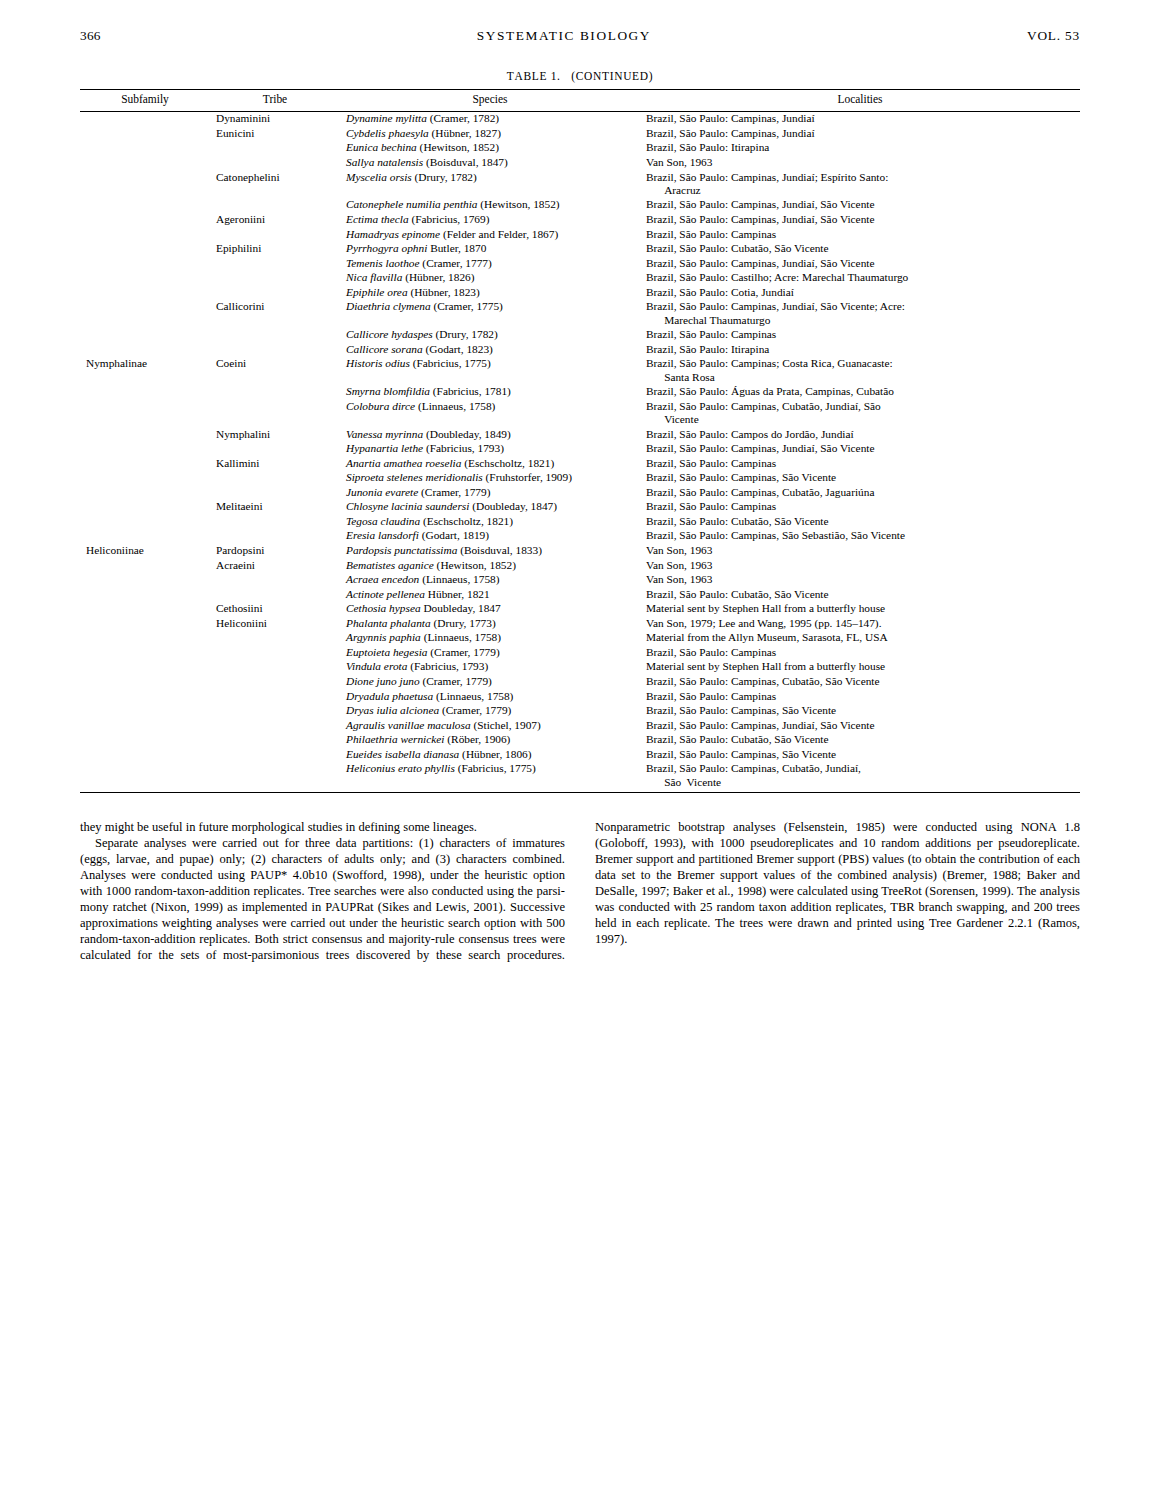366 SYSTEMATIC BIOLOGY VOL. 53
TABLE 1. (CONTINUED)
| Subfamily | Tribe | Species | Localities |
| --- | --- | --- | --- |
| | Dynaminini | Dynamine mylitta (Cramer, 1782) | Brazil, São Paulo: Campinas, Jundiaí |
| | Eunicini | Cybdelis phaesyla (Hübner, 1827) | Brazil, São Paulo: Campinas, Jundiaí |
| | | Eunica bechina (Hewitson, 1852) | Brazil, São Paulo: Itirapina |
| | | Sallya natalensis (Boisduval, 1847) | Van Son, 1963 |
| | Catonephelini | Myscelia orsis (Drury, 1782) | Brazil, São Paulo: Campinas, Jundiaí; Espírito Santo: Aracruz |
| | | Catonephele numilia penthia (Hewitson, 1852) | Brazil, São Paulo: Campinas, Jundiaí, São Vicente |
| | Ageroniini | Ectima thecla (Fabricius, 1769) | Brazil, São Paulo: Campinas, Jundiaí, São Vicente |
| | | Hamadryas epinome (Felder and Felder, 1867) | Brazil, São Paulo: Campinas |
| | Epiphilini | Pyrrhogyra ophni Butler, 1870 | Brazil, São Paulo: Cubatão, São Vicente |
| | | Temenis laothoe (Cramer, 1777) | Brazil, São Paulo: Campinas, Jundiaí, São Vicente |
| | | Nica flavilla (Hübner, 1826) | Brazil, São Paulo: Castilho; Acre: Marechal Thaumaturgo |
| | | Epiphile orea (Hübner, 1823) | Brazil, São Paulo: Cotia, Jundiaí |
| | Callicorini | Diaethria clymena (Cramer, 1775) | Brazil, São Paulo: Campinas, Jundiaí, São Vicente; Acre: Marechal Thaumaturgo |
| | | Callicore hydaspes (Drury, 1782) | Brazil, São Paulo: Campinas |
| | | Callicore sorana (Godart, 1823) | Brazil, São Paulo: Itirapina |
| Nymphalinae | Coeini | Historis odius (Fabricius, 1775) | Brazil, São Paulo: Campinas; Costa Rica, Guanacaste: Santa Rosa |
| | | Smyrna blomfildia (Fabricius, 1781) | Brazil, São Paulo: Águas da Prata, Campinas, Cubatão |
| | | Colobura dirce (Linnaeus, 1758) | Brazil, São Paulo: Campinas, Cubatão, Jundiaí, São Vicente |
| | Nymphalini | Vanessa myrinna (Doubleday, 1849) | Brazil, São Paulo: Campos do Jordão, Jundiaí |
| | | Hypanartia lethe (Fabricius, 1793) | Brazil, São Paulo: Campinas, Jundiaí, São Vicente |
| | Kallimini | Anartia amathea roeselia (Eschscholtz, 1821) | Brazil, São Paulo: Campinas |
| | | Siproeta stelenes meridionalis (Fruhstorfer, 1909) | Brazil, São Paulo: Campinas, São Vicente |
| | | Junonia evarete (Cramer, 1779) | Brazil, São Paulo: Campinas, Cubatão, Jaguariúna |
| | Melitaeini | Chlosyne lacinia saundersi (Doubleday, 1847) | Brazil, São Paulo: Campinas |
| | | Tegosa claudina (Eschscholtz, 1821) | Brazil, São Paulo: Cubatão, São Vicente |
| | | Eresia lansdorfi (Godart, 1819) | Brazil, São Paulo: Campinas, São Sebastião, São Vicente |
| Heliconiinae | Pardopsini | Pardopsis punctatissima (Boisduval, 1833) | Van Son, 1963 |
| | Acraeini | Bematistes aganice (Hewitson, 1852) | Van Son, 1963 |
| | | Acraea encedon (Linnaeus, 1758) | Van Son, 1963 |
| | | Actinote pellenea Hübner, 1821 | Brazil, São Paulo: Cubatão, São Vicente |
| | Cethosiini | Cethosia hypsea Doubleday, 1847 | Material sent by Stephen Hall from a butterfly house |
| | Heliconiini | Phalanta phalanta (Drury, 1773) | Van Son, 1979; Lee and Wang, 1995 (pp. 145–147). |
| | | Argynnis paphia (Linnaeus, 1758) | Material from the Allyn Museum, Sarasota, FL, USA |
| | | Euptoieta hegesia (Cramer, 1779) | Brazil, São Paulo: Campinas |
| | | Vindula erota (Fabricius, 1793) | Material sent by Stephen Hall from a butterfly house |
| | | Dione juno juno (Cramer, 1779) | Brazil, São Paulo: Campinas, Cubatão, São Vicente |
| | | Dryadula phaetusa (Linnaeus, 1758) | Brazil, São Paulo: Campinas |
| | | Dryas iulia alcionea (Cramer, 1779) | Brazil, São Paulo: Campinas, São Vicente |
| | | Agraulis vanillae maculosa (Stichel, 1907) | Brazil, São Paulo: Campinas, Jundiaí, São Vicente |
| | | Philaethria wernickei (Röber, 1906) | Brazil, São Paulo: Cubatão, São Vicente |
| | | Eueides isabella dianasa (Hübner, 1806) | Brazil, São Paulo: Campinas, São Vicente |
| | | Heliconius erato phyllis (Fabricius, 1775) | Brazil, São Paulo: Campinas, Cubatão, Jundiaí, São Vicente |
they might be useful in future morphological studies in defining some lineages.
Separate analyses were carried out for three data partitions: (1) characters of immatures (eggs, larvae, and pupae) only; (2) characters of adults only; and (3) characters combined. Analyses were conducted using PAUP* 4.0b10 (Swofford, 1998), under the heuristic option with 1000 random-taxon-addition replicates. Tree searches were also conducted using the parsimony ratchet (Nixon, 1999) as implemented in PAUPRat (Sikes and Lewis, 2001). Successive approximations weighting analyses were carried out under the heuristic search option with 500 random-taxon-addition replicates. Both strict consensus and majority-rule consensus trees were calculated for the sets of most-parsimonious trees discovered by these search procedures. Nonparametric bootstrap analyses (Felsenstein, 1985) were conducted using NONA 1.8 (Goloboff, 1993), with 1000 pseudoreplicates and 10 random additions per pseudoreplicate. Bremer support and partitioned Bremer support (PBS) values (to obtain the contribution of each data set to the Bremer support values of the combined analysis) (Bremer, 1988; Baker and DeSalle, 1997; Baker et al., 1998) were calculated using TreeRot (Sorensen, 1999). The analysis was conducted with 25 random taxon addition replicates, TBR branch swapping, and 200 trees held in each replicate. The trees were drawn and printed using Tree Gardener 2.2.1 (Ramos, 1997).